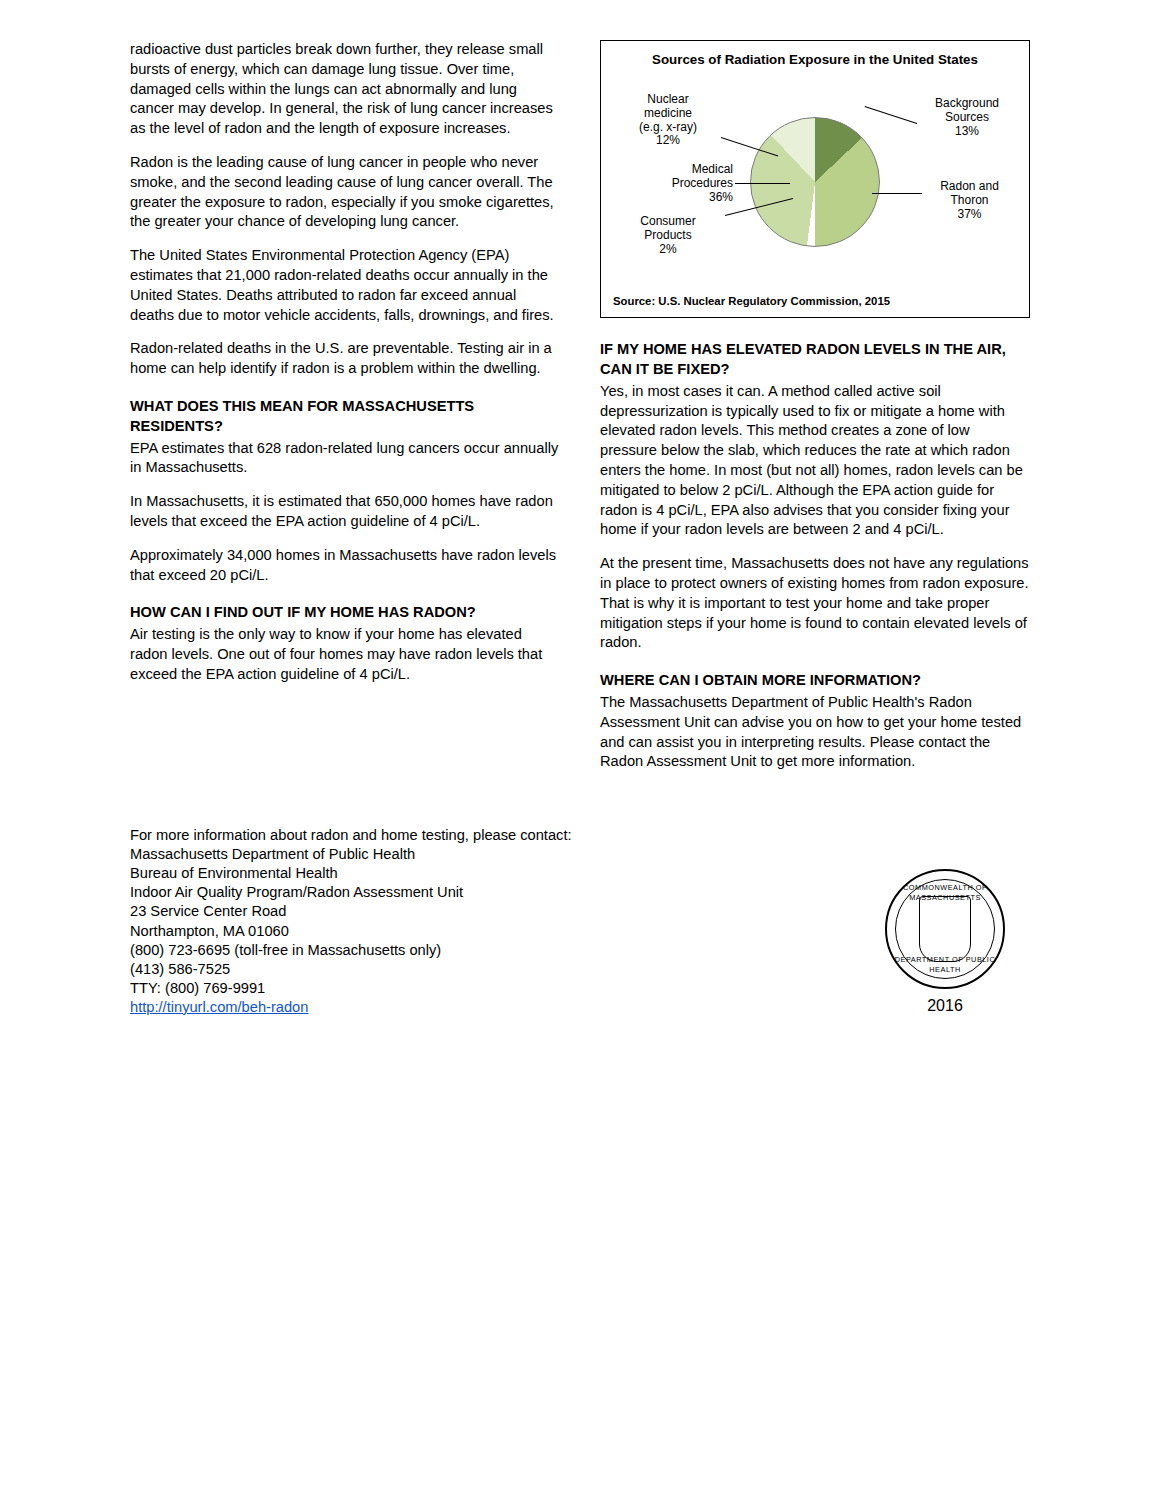radioactive dust particles break down further, they release small bursts of energy, which can damage lung tissue. Over time, damaged cells within the lungs can act abnormally and lung cancer may develop. In general, the risk of lung cancer increases as the level of radon and the length of exposure increases.
Radon is the leading cause of lung cancer in people who never smoke, and the second leading cause of lung cancer overall. The greater the exposure to radon, especially if you smoke cigarettes, the greater your chance of developing lung cancer.
The United States Environmental Protection Agency (EPA) estimates that 21,000 radon-related deaths occur annually in the United States. Deaths attributed to radon far exceed annual deaths due to motor vehicle accidents, falls, drownings, and fires.
Radon-related deaths in the U.S. are preventable. Testing air in a home can help identify if radon is a problem within the dwelling.
What does this mean for Massachusetts residents?
EPA estimates that 628 radon-related lung cancers occur annually in Massachusetts.
In Massachusetts, it is estimated that 650,000 homes have radon levels that exceed the EPA action guideline of 4 pCi/L.
Approximately 34,000 homes in Massachusetts have radon levels that exceed 20 pCi/L.
How can I find out if my home has radon?
Air testing is the only way to know if your home has elevated radon levels. One out of four homes may have radon levels that exceed the EPA action guideline of 4 pCi/L.
Sources of Radiation Exposure in the United States
Nuclear
medicine
(e.g. x-ray)
12%
Background
Sources
13%
Medical
Procedures
36%
Radon and
Thoron
37%
Consumer
Products
2%
Source: U.S. Nuclear Regulatory Commission, 2015
If my home has elevated radon levels in the air, can it be fixed?
Yes, in most cases it can. A method called active soil depressurization is typically used to fix or mitigate a home with elevated radon levels. This method creates a zone of low pressure below the slab, which reduces the rate at which radon enters the home. In most (but not all) homes, radon levels can be mitigated to below 2 pCi/L. Although the EPA action guide for radon is 4 pCi/L, EPA also advises that you consider fixing your home if your radon levels are between 2 and 4 pCi/L.
At the present time, Massachusetts does not have any regulations in place to protect owners of existing homes from radon exposure. That is why it is important to test your home and take proper mitigation steps if your home is found to contain elevated levels of radon.
Where can I obtain more information?
The Massachusetts Department of Public Health's Radon Assessment Unit can advise you on how to get your home tested and can assist you in interpreting results. Please contact the Radon Assessment Unit to get more information.
For more information about radon and home testing, please contact:
Massachusetts Department of Public Health
Bureau of Environmental Health
Indoor Air Quality Program/Radon Assessment Unit
23 Service Center Road
Northampton, MA 01060
(800) 723-6695 (toll-free in Massachusetts only)
(413) 586-7525
TTY: (800) 769-9991
http://tinyurl.com/beh-radon
COMMONWEALTH OF MASSACHUSETTS
DEPARTMENT OF PUBLIC HEALTH
2016